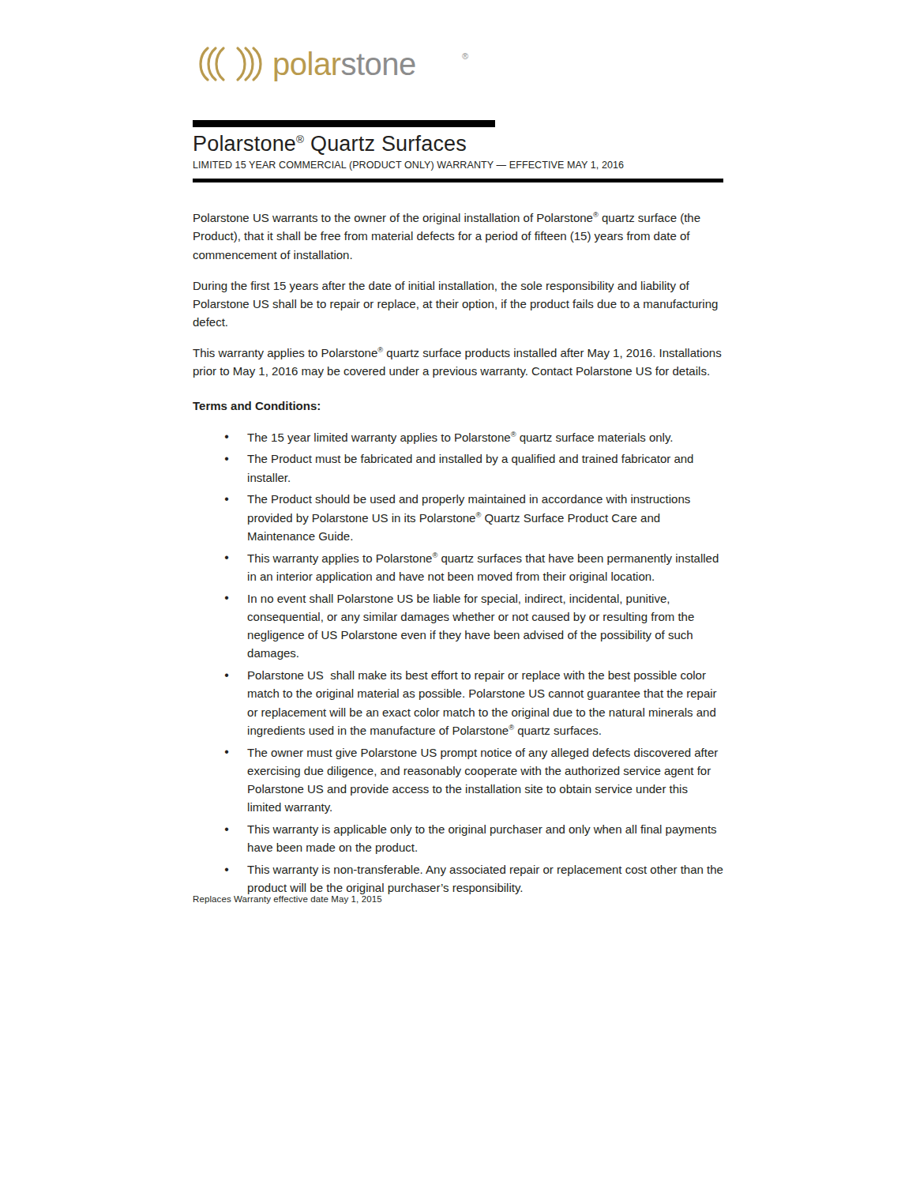polarstone ®
Polarstone® Quartz Surfaces
LIMITED 15 YEAR COMMERCIAL (PRODUCT ONLY) WARRANTY — EFFECTIVE MAY 1, 2016
Polarstone US warrants to the owner of the original installation of Polarstone® quartz surface (the Product), that it shall be free from material defects for a period of fifteen (15) years from date of commencement of installation.
During the first 15 years after the date of initial installation, the sole responsibility and liability of Polarstone US shall be to repair or replace, at their option, if the product fails due to a manufacturing defect.
This warranty applies to Polarstone® quartz surface products installed after May 1, 2016. Installations prior to May 1, 2016 may be covered under a previous warranty. Contact Polarstone US for details.
Terms and Conditions:
The 15 year limited warranty applies to Polarstone® quartz surface materials only.
The Product must be fabricated and installed by a qualified and trained fabricator and installer.
The Product should be used and properly maintained in accordance with instructions provided by Polarstone US in its Polarstone® Quartz Surface Product Care and Maintenance Guide.
This warranty applies to Polarstone® quartz surfaces that have been permanently installed in an interior application and have not been moved from their original location.
In no event shall Polarstone US be liable for special, indirect, incidental, punitive, consequential, or any similar damages whether or not caused by or resulting from the negligence of US Polarstone even if they have been advised of the possibility of such damages.
Polarstone US shall make its best effort to repair or replace with the best possible color match to the original material as possible. Polarstone US cannot guarantee that the repair or replacement will be an exact color match to the original due to the natural minerals and ingredients used in the manufacture of Polarstone® quartz surfaces.
The owner must give Polarstone US prompt notice of any alleged defects discovered after exercising due diligence, and reasonably cooperate with the authorized service agent for Polarstone US and provide access to the installation site to obtain service under this limited warranty.
This warranty is applicable only to the original purchaser and only when all final payments have been made on the product.
This warranty is non-transferable. Any associated repair or replacement cost other than the product will be the original purchaser’s responsibility.
Replaces Warranty effective date May 1, 2015